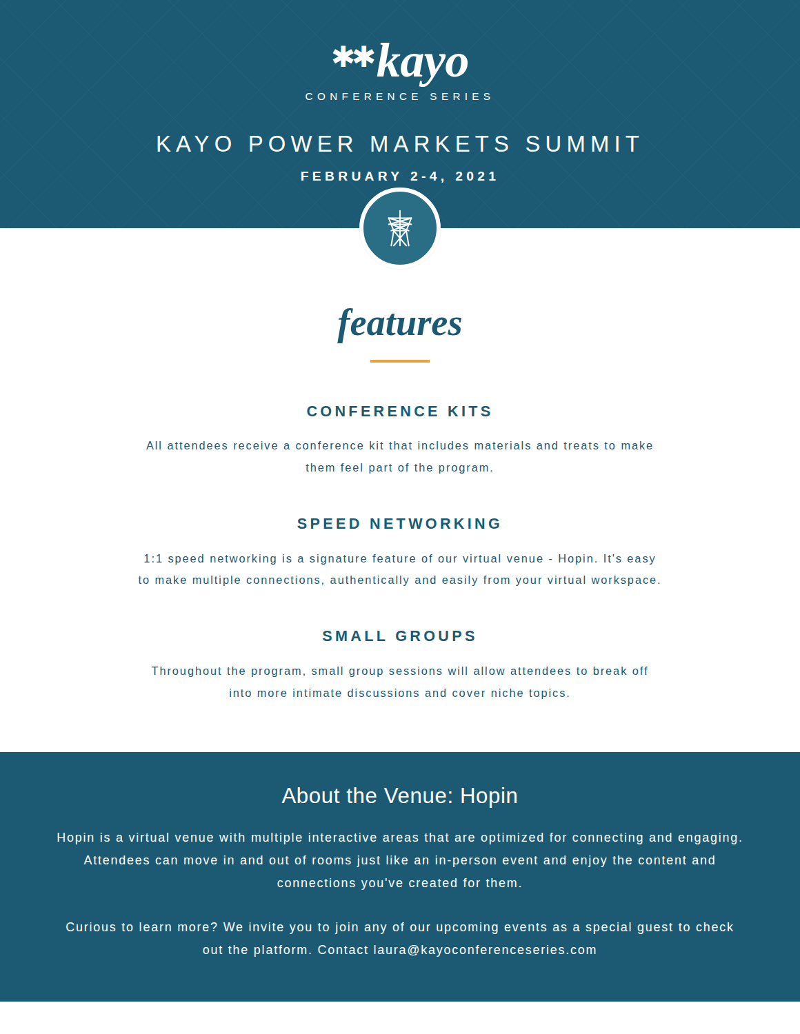✱✱ kayo
Conference Series
Kayo Power Markets Summit
February 2-4, 2021
features
Conference Kits
All attendees receive a conference kit that includes materials and treats to make them feel part of the program.
Speed Networking
1:1 speed networking is a signature feature of our virtual venue - Hopin. It's easy to make multiple connections, authentically and easily from your virtual workspace.
Small Groups
Throughout the program, small group sessions will allow attendees to break off into more intimate discussions and cover niche topics.
About the Venue: Hopin
Hopin is a virtual venue with multiple interactive areas that are optimized for connecting and engaging. Attendees can move in and out of rooms just like an in-person event and enjoy the content and connections you've created for them.
Curious to learn more? We invite you to join any of our upcoming events as a special guest to check out the platform. Contact laura@kayoconferenceseries.com